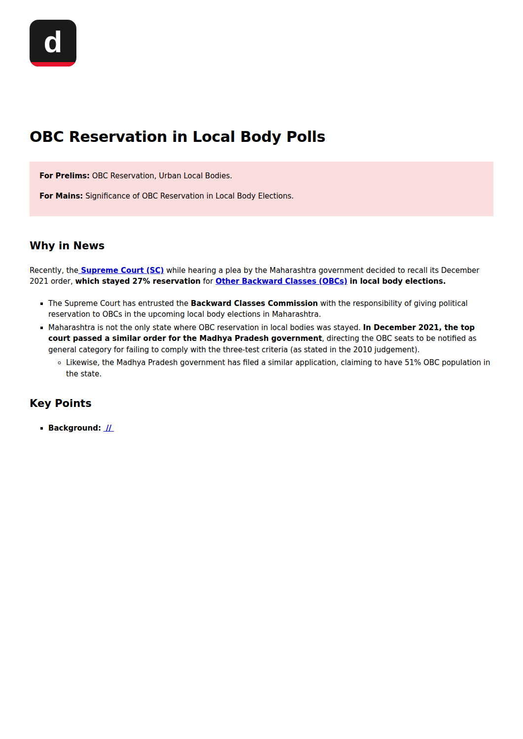OBC Reservation in Local Body Polls
For Prelims: OBC Reservation, Urban Local Bodies.
For Mains: Significance of OBC Reservation in Local Body Elections.
Why in News
Recently, the Supreme Court (SC) while hearing a plea by the Maharashtra government decided to recall its December 2021 order, which stayed 27% reservation for Other Backward Classes (OBCs) in local body elections.
The Supreme Court has entrusted the Backward Classes Commission with the responsibility of giving political reservation to OBCs in the upcoming local body elections in Maharashtra.
Maharashtra is not the only state where OBC reservation in local bodies was stayed. In December 2021, the top court passed a similar order for the Madhya Pradesh government, directing the OBC seats to be notified as general category for failing to comply with the three-test criteria (as stated in the 2010 judgement).
Likewise, the Madhya Pradesh government has filed a similar application, claiming to have 51% OBC population in the state.
Key Points
Background: //